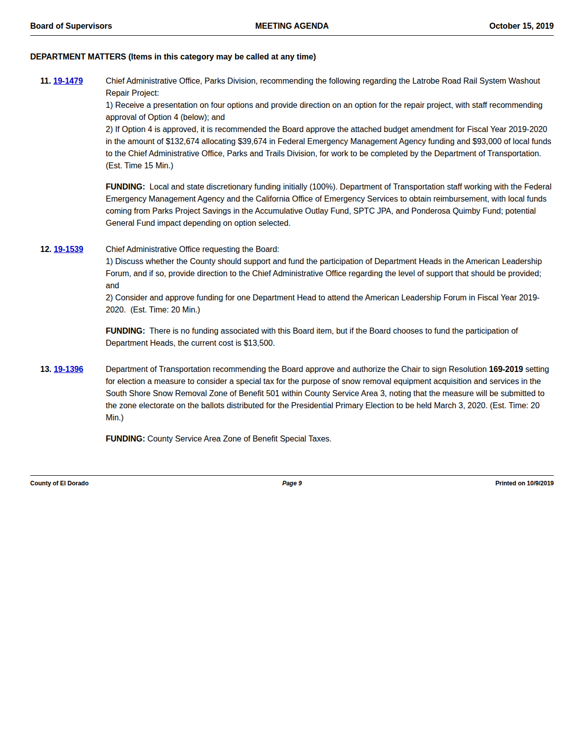Board of Supervisors
MEETING AGENDA
October 15, 2019
DEPARTMENT MATTERS (Items in this category may be called at any time)
11. 19-1479
Chief Administrative Office, Parks Division, recommending the following regarding the Latrobe Road Rail System Washout Repair Project:
1) Receive a presentation on four options and provide direction on an option for the repair project, with staff recommending approval of Option 4 (below); and
2) If Option 4 is approved, it is recommended the Board approve the attached budget amendment for Fiscal Year 2019-2020 in the amount of $132,674 allocating $39,674 in Federal Emergency Management Agency funding and $93,000 of local funds to the Chief Administrative Office, Parks and Trails Division, for work to be completed by the Department of Transportation. (Est. Time 15 Min.)
FUNDING: Local and state discretionary funding initially (100%). Department of Transportation staff working with the Federal Emergency Management Agency and the California Office of Emergency Services to obtain reimbursement, with local funds coming from Parks Project Savings in the Accumulative Outlay Fund, SPTC JPA, and Ponderosa Quimby Fund; potential General Fund impact depending on option selected.
12. 19-1539
Chief Administrative Office requesting the Board:
1) Discuss whether the County should support and fund the participation of Department Heads in the American Leadership Forum, and if so, provide direction to the Chief Administrative Office regarding the level of support that should be provided; and
2) Consider and approve funding for one Department Head to attend the American Leadership Forum in Fiscal Year 2019-2020. (Est. Time: 20 Min.)
FUNDING: There is no funding associated with this Board item, but if the Board chooses to fund the participation of Department Heads, the current cost is $13,500.
13. 19-1396
Department of Transportation recommending the Board approve and authorize the Chair to sign Resolution 169-2019 setting for election a measure to consider a special tax for the purpose of snow removal equipment acquisition and services in the South Shore Snow Removal Zone of Benefit 501 within County Service Area 3, noting that the measure will be submitted to the zone electorate on the ballots distributed for the Presidential Primary Election to be held March 3, 2020. (Est. Time: 20 Min.)
FUNDING: County Service Area Zone of Benefit Special Taxes.
County of El Dorado
Page 9
Printed on 10/9/2019